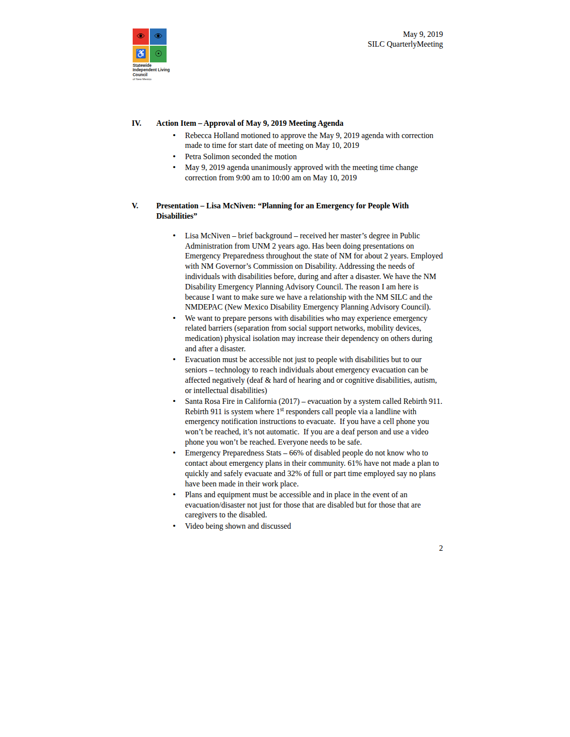👁
👁
♿
☉
Statewide
Independent Living
Council
of New Mexico
May 9, 2019
SILC QuarterlyMeeting
IV.
Action Item – Approval of May 9, 2019 Meeting Agenda
Rebecca Holland motioned to approve the May 9, 2019 agenda with correction made to time for start date of meeting on May 10, 2019
Petra Solimon seconded the motion
May 9, 2019 agenda unanimously approved with the meeting time change correction from 9:00 am to 10:00 am on May 10, 2019
V.
Presentation – Lisa McNiven: “Planning for an Emergency for People With Disabilities”
Lisa McNiven – brief background – received her master’s degree in Public Administration from UNM 2 years ago. Has been doing presentations on Emergency Preparedness throughout the state of NM for about 2 years. Employed with NM Governor’s Commission on Disability. Addressing the needs of individuals with disabilities before, during and after a disaster. We have the NM Disability Emergency Planning Advisory Council. The reason I am here is because I want to make sure we have a relationship with the NM SILC and the NMDEPAC (New Mexico Disability Emergency Planning Advisory Council).
We want to prepare persons with disabilities who may experience emergency related barriers (separation from social support networks, mobility devices, medication) physical isolation may increase their dependency on others during and after a disaster.
Evacuation must be accessible not just to people with disabilities but to our seniors – technology to reach individuals about emergency evacuation can be affected negatively (deaf & hard of hearing and or cognitive disabilities, autism, or intellectual disabilities)
Santa Rosa Fire in California (2017) – evacuation by a system called Rebirth 911. Rebirth 911 is system where 1st responders call people via a landline with emergency notification instructions to evacuate. If you have a cell phone you won’t be reached, it’s not automatic. If you are a deaf person and use a video phone you won’t be reached. Everyone needs to be safe.
Emergency Preparedness Stats – 66% of disabled people do not know who to contact about emergency plans in their community. 61% have not made a plan to quickly and safely evacuate and 32% of full or part time employed say no plans have been made in their work place.
Plans and equipment must be accessible and in place in the event of an evacuation/disaster not just for those that are disabled but for those that are caregivers to the disabled.
Video being shown and discussed
2